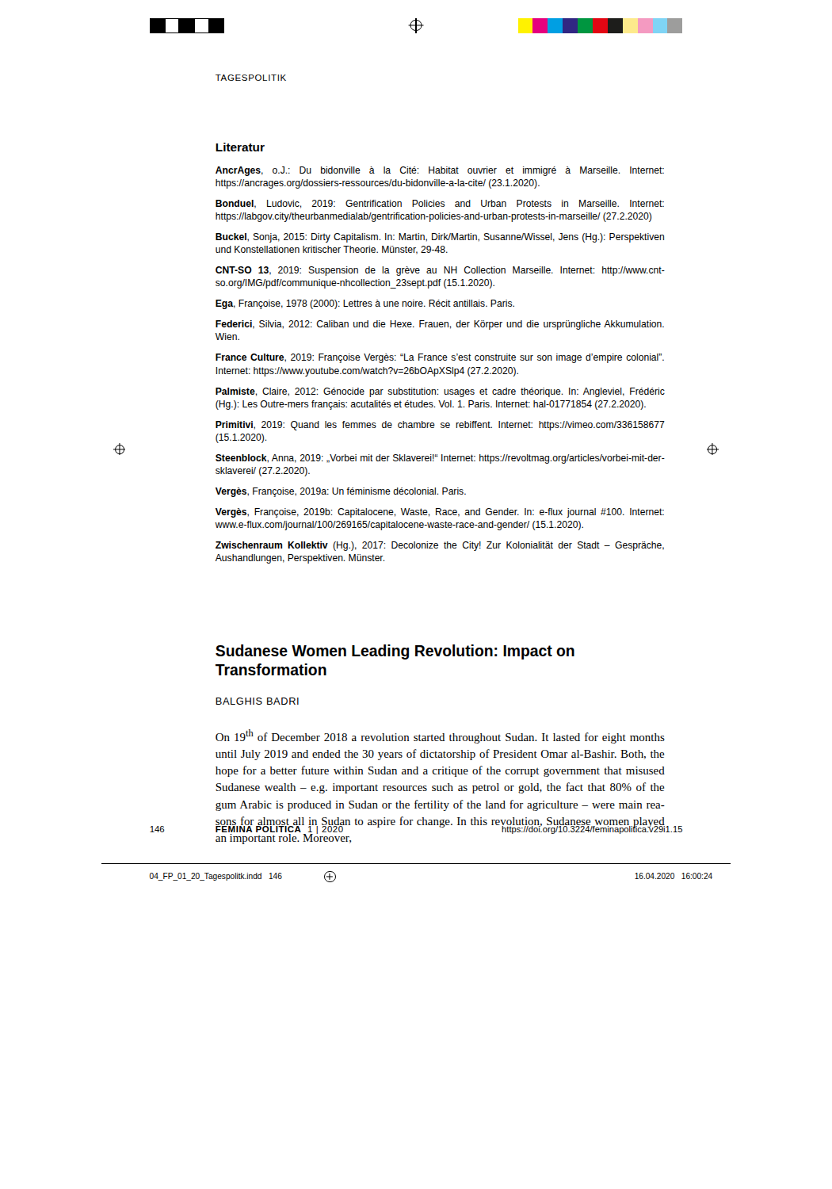TAGESPOLITIK
Literatur
AncrAges, o.J.: Du bidonville à la Cité: Habitat ouvrier et immigré à Marseille. Internet: https://ancrages.org/dossiers-ressources/du-bidonville-a-la-cite/ (23.1.2020).
Bonduel, Ludovic, 2019: Gentrification Policies and Urban Protests in Marseille. Internet: https://labgov.city/theurbanmedialab/gentrification-policies-and-urban-protests-in-marseille/ (27.2.2020)
Buckel, Sonja, 2015: Dirty Capitalism. In: Martin, Dirk/Martin, Susanne/Wissel, Jens (Hg.): Perspektiven und Konstellationen kritischer Theorie. Münster, 29-48.
CNT-SO 13, 2019: Suspension de la grève au NH Collection Marseille. Internet: http://www.cnt-so.org/IMG/pdf/communique-nhcollection_23sept.pdf (15.1.2020).
Ega, Françoise, 1978 (2000): Lettres à une noire. Récit antillais. Paris.
Federici, Silvia, 2012: Caliban und die Hexe. Frauen, der Körper und die ursprüngliche Akkumulation. Wien.
France Culture, 2019: Françoise Vergès: “La France s’est construite sur son image d’empire colonial”. Internet: https://www.youtube.com/watch?v=26bOApXSlp4 (27.2.2020).
Palmiste, Claire, 2012: Génocide par substitution: usages et cadre théorique. In: Angleviel, Frédéric (Hg.): Les Outre-mers français: acutalités et études. Vol. 1. Paris. Internet: hal-01771854 (27.2.2020).
Primitivi, 2019: Quand les femmes de chambre se rebiffent. Internet: https://vimeo.com/336158677 (15.1.2020).
Steenblock, Anna, 2019: „Vorbei mit der Sklaverei!“ Internet: https://revoltmag.org/articles/vorbei-mit-der-sklaverei/ (27.2.2020).
Vergès, Françoise, 2019a: Un féminisme décolonial. Paris.
Vergès, Françoise, 2019b: Capitalocene, Waste, Race, and Gender. In: e-flux journal #100. Internet: www.e-flux.com/journal/100/269165/capitalocene-waste-race-and-gender/ (15.1.2020).
Zwischenraum Kollektiv (Hg.), 2017: Decolonize the City! Zur Kolonialität der Stadt – Gespräche, Aushandlungen, Perspektiven. Münster.
Sudanese Women Leading Revolution: Impact on Transformation
BALGHIS BADRI
On 19th of December 2018 a revolution started throughout Sudan. It lasted for eight months until July 2019 and ended the 30 years of dictatorship of President Omar al-Bashir. Both, the hope for a better future within Sudan and a critique of the corrupt government that misused Sudanese wealth – e.g. important resources such as petrol or gold, the fact that 80% of the gum Arabic is produced in Sudan or the fertility of the land for agriculture – were main reasons for almost all in Sudan to aspire for change. In this revolution, Sudanese women played an important role. Moreover,
146
FEMINA POLITICA 1 | 2020
https://doi.org/10.3224/feminapolitica.v29i1.15
04_FP_01_20_Tagespolitk.indd 146 16.04.2020 16:00:24